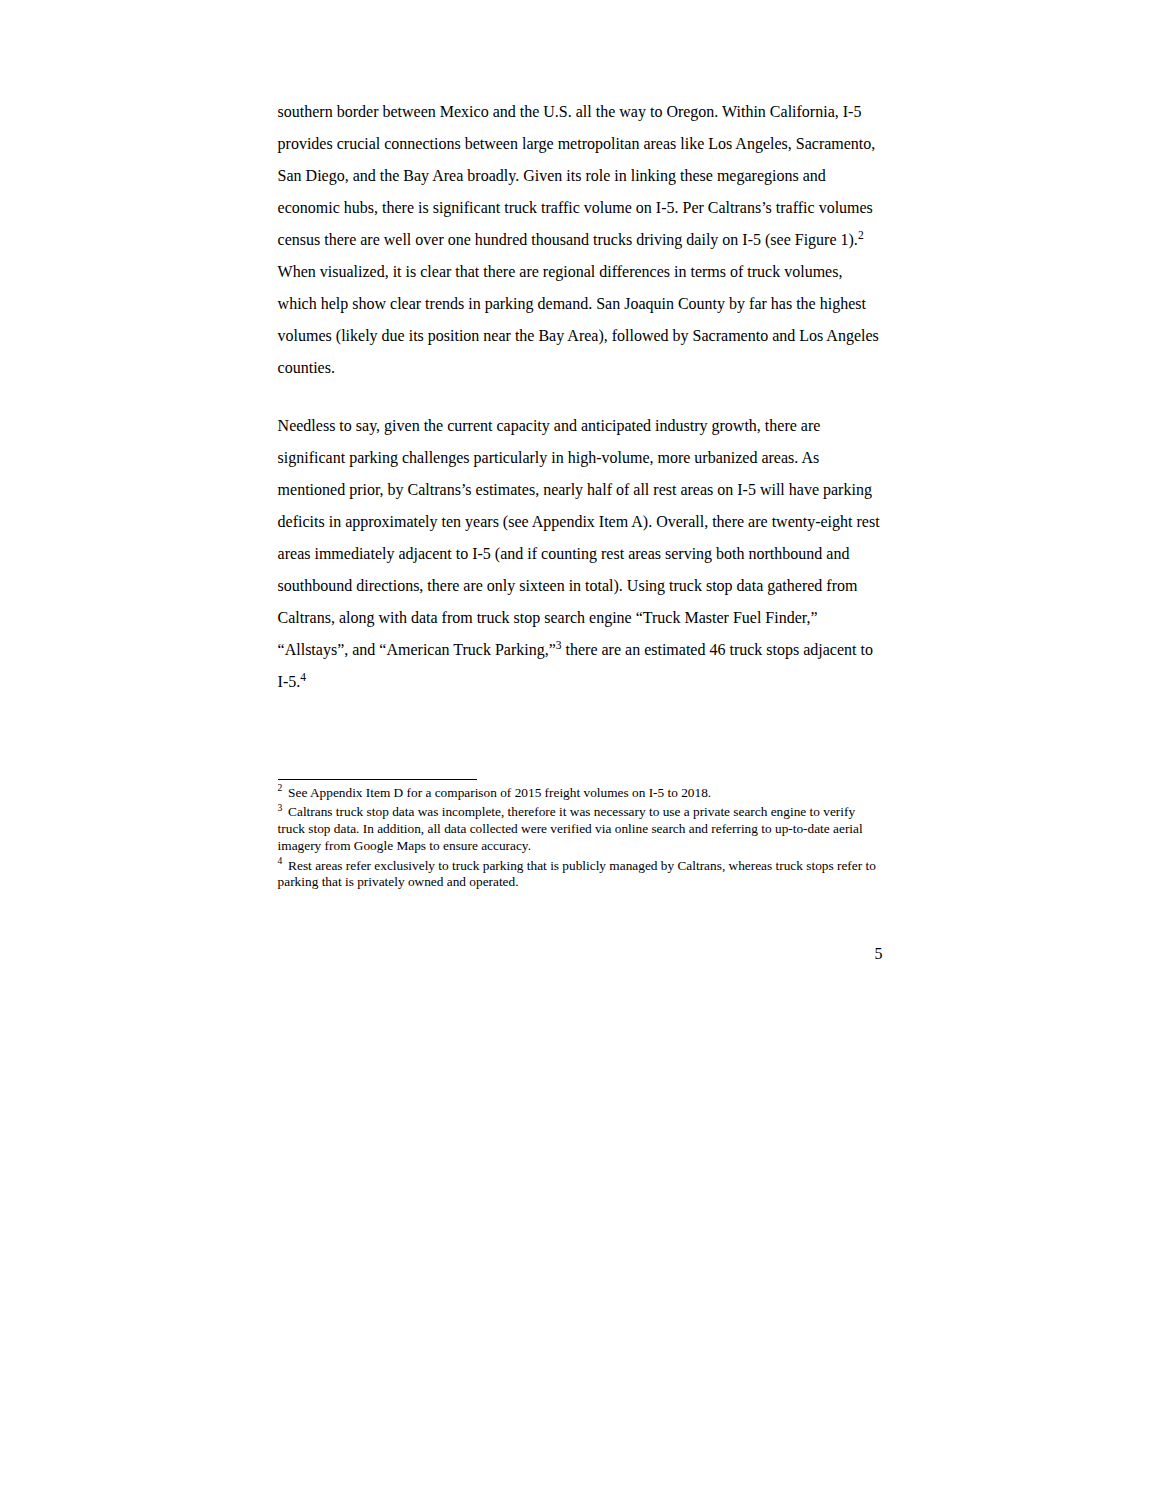southern border between Mexico and the U.S. all the way to Oregon. Within California, I-5 provides crucial connections between large metropolitan areas like Los Angeles, Sacramento, San Diego, and the Bay Area broadly. Given its role in linking these megaregions and economic hubs, there is significant truck traffic volume on I-5. Per Caltrans’s traffic volumes census there are well over one hundred thousand trucks driving daily on I-5 (see Figure 1).2 When visualized, it is clear that there are regional differences in terms of truck volumes, which help show clear trends in parking demand. San Joaquin County by far has the highest volumes (likely due its position near the Bay Area), followed by Sacramento and Los Angeles counties.
Needless to say, given the current capacity and anticipated industry growth, there are significant parking challenges particularly in high-volume, more urbanized areas. As mentioned prior, by Caltrans’s estimates, nearly half of all rest areas on I-5 will have parking deficits in approximately ten years (see Appendix Item A). Overall, there are twenty-eight rest areas immediately adjacent to I-5 (and if counting rest areas serving both northbound and southbound directions, there are only sixteen in total). Using truck stop data gathered from Caltrans, along with data from truck stop search engine “Truck Master Fuel Finder,” “Allstays”, and “American Truck Parking,”3 there are an estimated 46 truck stops adjacent to I-5.4
2 See Appendix Item D for a comparison of 2015 freight volumes on I-5 to 2018.
3 Caltrans truck stop data was incomplete, therefore it was necessary to use a private search engine to verify truck stop data. In addition, all data collected were verified via online search and referring to up-to-date aerial imagery from Google Maps to ensure accuracy.
4 Rest areas refer exclusively to truck parking that is publicly managed by Caltrans, whereas truck stops refer to parking that is privately owned and operated.
5